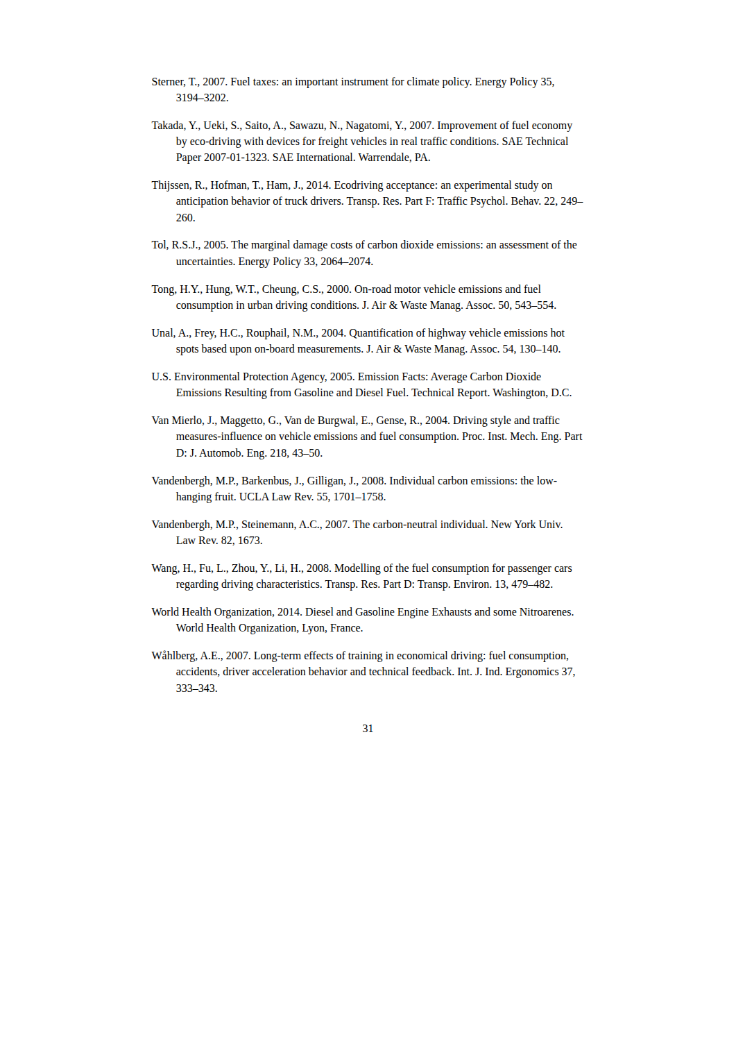Sterner, T., 2007. Fuel taxes: an important instrument for climate policy. Energy Policy 35, 3194–3202.
Takada, Y., Ueki, S., Saito, A., Sawazu, N., Nagatomi, Y., 2007. Improvement of fuel economy by eco-driving with devices for freight vehicles in real traffic conditions. SAE Technical Paper 2007-01-1323. SAE International. Warrendale, PA.
Thijssen, R., Hofman, T., Ham, J., 2014. Ecodriving acceptance: an experimental study on anticipation behavior of truck drivers. Transp. Res. Part F: Traffic Psychol. Behav. 22, 249–260.
Tol, R.S.J., 2005. The marginal damage costs of carbon dioxide emissions: an assessment of the uncertainties. Energy Policy 33, 2064–2074.
Tong, H.Y., Hung, W.T., Cheung, C.S., 2000. On-road motor vehicle emissions and fuel consumption in urban driving conditions. J. Air & Waste Manag. Assoc. 50, 543–554.
Unal, A., Frey, H.C., Rouphail, N.M., 2004. Quantification of highway vehicle emissions hot spots based upon on-board measurements. J. Air & Waste Manag. Assoc. 54, 130–140.
U.S. Environmental Protection Agency, 2005. Emission Facts: Average Carbon Dioxide Emissions Resulting from Gasoline and Diesel Fuel. Technical Report. Washington, D.C.
Van Mierlo, J., Maggetto, G., Van de Burgwal, E., Gense, R., 2004. Driving style and traffic measures-influence on vehicle emissions and fuel consumption. Proc. Inst. Mech. Eng. Part D: J. Automob. Eng. 218, 43–50.
Vandenbergh, M.P., Barkenbus, J., Gilligan, J., 2008. Individual carbon emissions: the low-hanging fruit. UCLA Law Rev. 55, 1701–1758.
Vandenbergh, M.P., Steinemann, A.C., 2007. The carbon-neutral individual. New York Univ. Law Rev. 82, 1673.
Wang, H., Fu, L., Zhou, Y., Li, H., 2008. Modelling of the fuel consumption for passenger cars regarding driving characteristics. Transp. Res. Part D: Transp. Environ. 13, 479–482.
World Health Organization, 2014. Diesel and Gasoline Engine Exhausts and some Nitroarenes. World Health Organization, Lyon, France.
Wåhlberg, A.E., 2007. Long-term effects of training in economical driving: fuel consumption, accidents, driver acceleration behavior and technical feedback. Int. J. Ind. Ergonomics 37, 333–343.
31